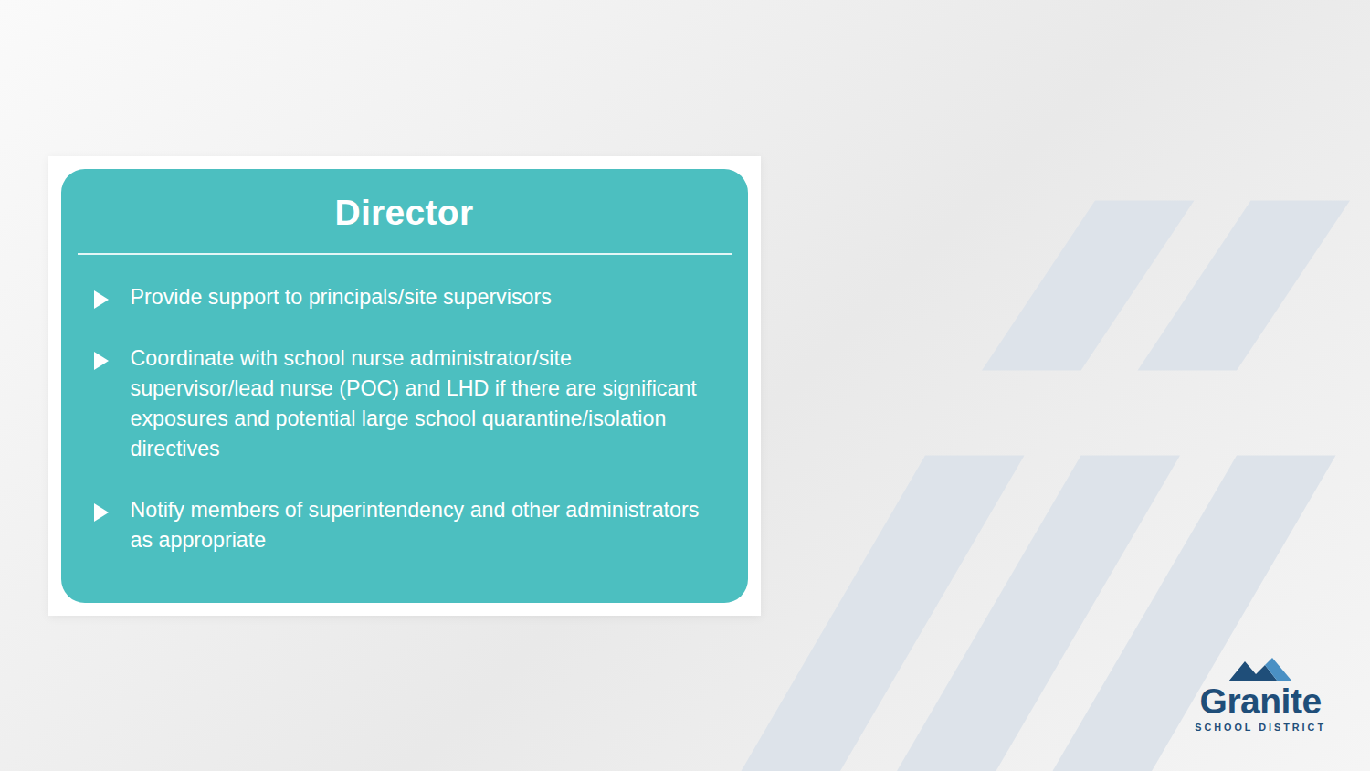Director
Provide support to principals/site supervisors
Coordinate with school nurse administrator/site supervisor/lead nurse (POC) and LHD if there are significant exposures and potential large school quarantine/isolation directives
Notify members of superintendency and other administrators as appropriate
Granite SCHOOL DISTRICT